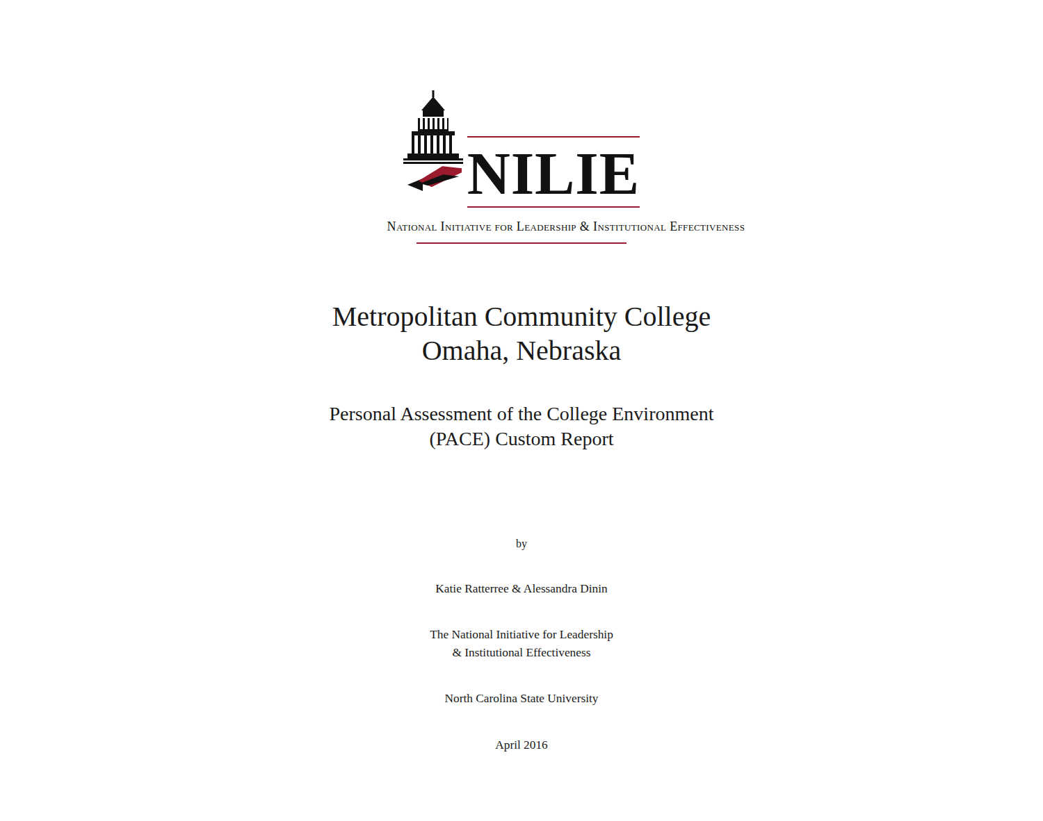NILIE
National Initiative for Leadership & Institutional Effectiveness
Metropolitan Community College
Omaha, Nebraska
Personal Assessment of the College Environment
(PACE) Custom Report
by
Katie Ratterree & Alessandra Dinin
The National Initiative for Leadership
& Institutional Effectiveness
North Carolina State University
April 2016